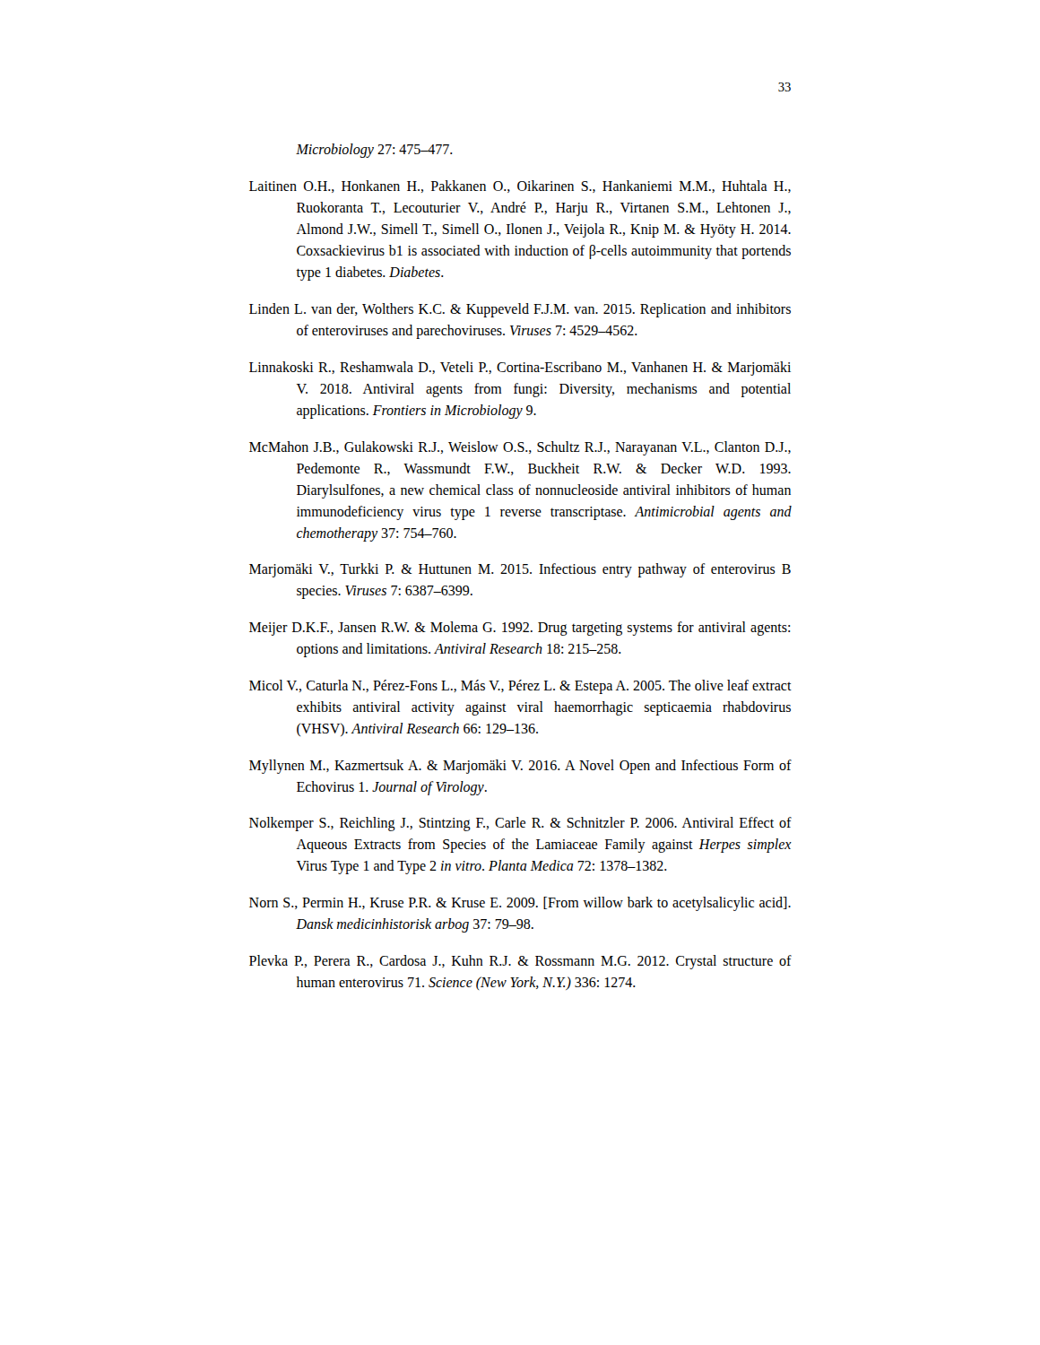33
Microbiology 27: 475–477.
Laitinen O.H., Honkanen H., Pakkanen O., Oikarinen S., Hankaniemi M.M., Huhtala H., Ruokoranta T., Lecouturier V., André P., Harju R., Virtanen S.M., Lehtonen J., Almond J.W., Simell T., Simell O., Ilonen J., Veijola R., Knip M. & Hyöty H. 2014. Coxsackievirus b1 is associated with induction of β-cells autoimmunity that portends type 1 diabetes. Diabetes.
Linden L. van der, Wolthers K.C. & Kuppeveld F.J.M. van. 2015. Replication and inhibitors of enteroviruses and parechoviruses. Viruses 7: 4529–4562.
Linnakoski R., Reshamwala D., Veteli P., Cortina-Escribano M., Vanhanen H. & Marjomäki V. 2018. Antiviral agents from fungi: Diversity, mechanisms and potential applications. Frontiers in Microbiology 9.
McMahon J.B., Gulakowski R.J., Weislow O.S., Schultz R.J., Narayanan V.L., Clanton D.J., Pedemonte R., Wassmundt F.W., Buckheit R.W. & Decker W.D. 1993. Diarylsulfones, a new chemical class of nonnucleoside antiviral inhibitors of human immunodeficiency virus type 1 reverse transcriptase. Antimicrobial agents and chemotherapy 37: 754–760.
Marjomäki V., Turkki P. & Huttunen M. 2015. Infectious entry pathway of enterovirus B species. Viruses 7: 6387–6399.
Meijer D.K.F., Jansen R.W. & Molema G. 1992. Drug targeting systems for antiviral agents: options and limitations. Antiviral Research 18: 215–258.
Micol V., Caturla N., Pérez-Fons L., Más V., Pérez L. & Estepa A. 2005. The olive leaf extract exhibits antiviral activity against viral haemorrhagic septicaemia rhabdovirus (VHSV). Antiviral Research 66: 129–136.
Myllynen M., Kazmertsuk A. & Marjomäki V. 2016. A Novel Open and Infectious Form of Echovirus 1. Journal of Virology.
Nolkemper S., Reichling J., Stintzing F., Carle R. & Schnitzler P. 2006. Antiviral Effect of Aqueous Extracts from Species of the Lamiaceae Family against Herpes simplex Virus Type 1 and Type 2 in vitro. Planta Medica 72: 1378–1382.
Norn S., Permin H., Kruse P.R. & Kruse E. 2009. [From willow bark to acetylsalicylic acid]. Dansk medicinhistorisk arbog 37: 79–98.
Plevka P., Perera R., Cardosa J., Kuhn R.J. & Rossmann M.G. 2012. Crystal structure of human enterovirus 71. Science (New York, N.Y.) 336: 1274.